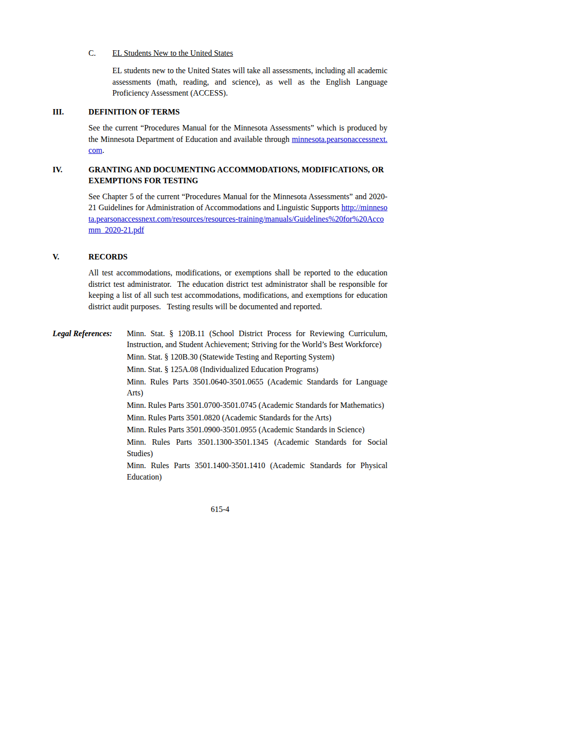C.
EL Students New to the United States
EL students new to the United States will take all assessments, including all academic assessments (math, reading, and science), as well as the English Language Proficiency Assessment (ACCESS).
III.
DEFINITION OF TERMS
See the current “Procedures Manual for the Minnesota Assessments” which is produced by the Minnesota Department of Education and available through minnesota.pearsonaccessnext.com.
IV.
GRANTING AND DOCUMENTING ACCOMMODATIONS, MODIFICATIONS, OR EXEMPTIONS FOR TESTING
See Chapter 5 of the current “Procedures Manual for the Minnesota Assessments” and 2020-21 Guidelines for Administration of Accommodations and Linguistic Supports http://minnesota.pearsonaccessnext.com/resources/resources-training/manuals/Guidelines%20for%20Accomm_2020-21.pdf
V.
RECORDS
All test accommodations, modifications, or exemptions shall be reported to the education district test administrator. The education district test administrator shall be responsible for keeping a list of all such test accommodations, modifications, and exemptions for education district audit purposes. Testing results will be documented and reported.
Legal References:
Minn. Stat. § 120B.11 (School District Process for Reviewing Curriculum, Instruction, and Student Achievement; Striving for the World’s Best Workforce)
Minn. Stat. § 120B.30 (Statewide Testing and Reporting System)
Minn. Stat. § 125A.08 (Individualized Education Programs)
Minn. Rules Parts 3501.0640-3501.0655 (Academic Standards for Language Arts)
Minn. Rules Parts 3501.0700-3501.0745 (Academic Standards for Mathematics)
Minn. Rules Parts 3501.0820 (Academic Standards for the Arts)
Minn. Rules Parts 3501.0900-3501.0955 (Academic Standards in Science)
Minn. Rules Parts 3501.1300-3501.1345 (Academic Standards for Social Studies)
Minn. Rules Parts 3501.1400-3501.1410 (Academic Standards for Physical Education)
615-4